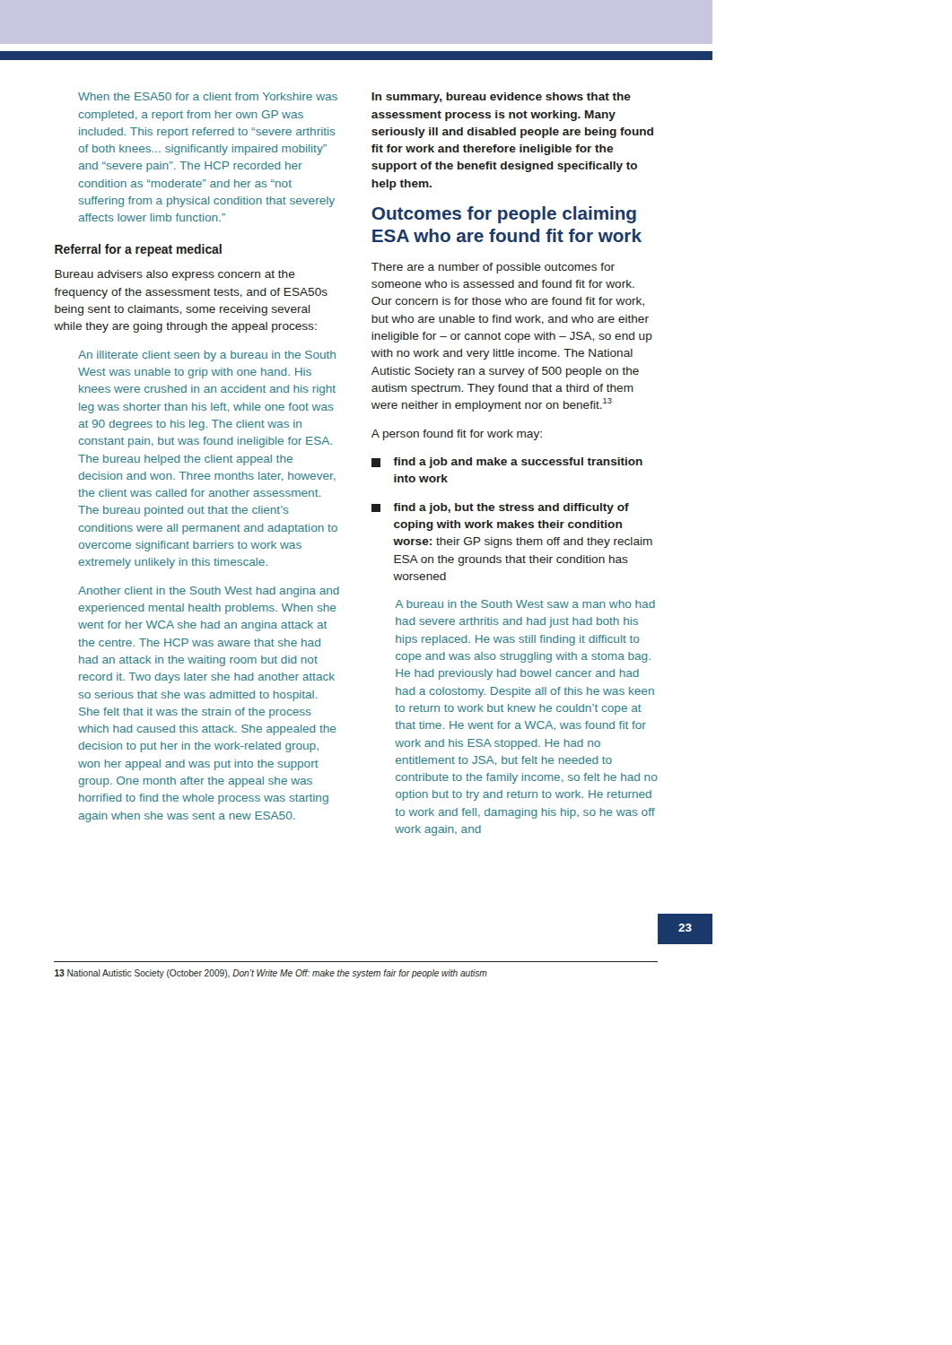When the ESA50 for a client from Yorkshire was completed, a report from her own GP was included. This report referred to “severe arthritis of both knees... significantly impaired mobility” and “severe pain”. The HCP recorded her condition as “moderate” and her as “not suffering from a physical condition that severely affects lower limb function.”
Referral for a repeat medical
Bureau advisers also express concern at the frequency of the assessment tests, and of ESA50s being sent to claimants, some receiving several while they are going through the appeal process:
An illiterate client seen by a bureau in the South West was unable to grip with one hand. His knees were crushed in an accident and his right leg was shorter than his left, while one foot was at 90 degrees to his leg. The client was in constant pain, but was found ineligible for ESA. The bureau helped the client appeal the decision and won. Three months later, however, the client was called for another assessment. The bureau pointed out that the client’s conditions were all permanent and adaptation to overcome significant barriers to work was extremely unlikely in this timescale.
Another client in the South West had angina and experienced mental health problems. When she went for her WCA she had an angina attack at the centre. The HCP was aware that she had had an attack in the waiting room but did not record it. Two days later she had another attack so serious that she was admitted to hospital. She felt that it was the strain of the process which had caused this attack. She appealed the decision to put her in the work-related group, won her appeal and was put into the support group. One month after the appeal she was horrified to find the whole process was starting again when she was sent a new ESA50.
In summary, bureau evidence shows that the assessment process is not working. Many seriously ill and disabled people are being found fit for work and therefore ineligible for the support of the benefit designed specifically to help them.
Outcomes for people claiming ESA who are found fit for work
There are a number of possible outcomes for someone who is assessed and found fit for work. Our concern is for those who are found fit for work, but who are unable to find work, and who are either ineligible for – or cannot cope with – JSA, so end up with no work and very little income. The National Autistic Society ran a survey of 500 people on the autism spectrum. They found that a third of them were neither in employment nor on benefit.13
A person found fit for work may:
find a job and make a successful transition into work
find a job, but the stress and difficulty of coping with work makes their condition worse: their GP signs them off and they reclaim ESA on the grounds that their condition has worsened
A bureau in the South West saw a man who had had severe arthritis and had just had both his hips replaced. He was still finding it difficult to cope and was also struggling with a stoma bag. He had previously had bowel cancer and had had a colostomy. Despite all of this he was keen to return to work but knew he couldn’t cope at that time. He went for a WCA, was found fit for work and his ESA stopped. He had no entitlement to JSA, but felt he needed to contribute to the family income, so felt he had no option but to try and return to work. He returned to work and fell, damaging his hip, so he was off work again, and
23
13 National Autistic Society (October 2009), Don’t Write Me Off: make the system fair for people with autism